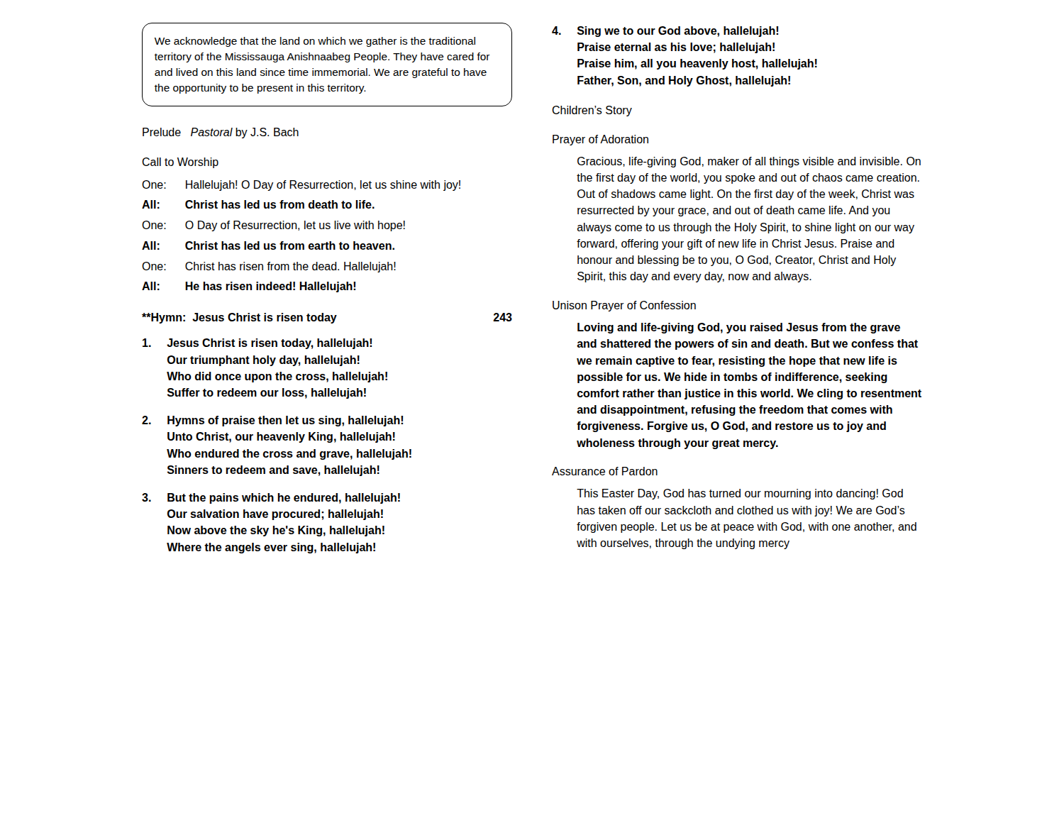We acknowledge that the land on which we gather is the traditional territory of the Mississauga Anishnaabeg People. They have cared for and lived on this land since time immemorial. We are grateful to have the opportunity to be present in this territory.
Prelude Pastoral by J.S. Bach
Call to Worship
One: Hallelujah! O Day of Resurrection, let us shine with joy!
All: Christ has led us from death to life.
One: O Day of Resurrection, let us live with hope!
All: Christ has led us from earth to heaven.
One: Christ has risen from the dead. Hallelujah!
All: He has risen indeed! Hallelujah!
**Hymn: Jesus Christ is risen today 243
Jesus Christ is risen today, hallelujah!
Our triumphant holy day, hallelujah!
Who did once upon the cross, hallelujah!
Suffer to redeem our loss, hallelujah!
Hymns of praise then let us sing, hallelujah!
Unto Christ, our heavenly King, hallelujah!
Who endured the cross and grave, hallelujah!
Sinners to redeem and save, hallelujah!
But the pains which he endured, hallelujah!
Our salvation have procured; hallelujah!
Now above the sky he's King, hallelujah!
Where the angels ever sing, hallelujah!
Sing we to our God above, hallelujah!
Praise eternal as his love; hallelujah!
Praise him, all you heavenly host, hallelujah!
Father, Son, and Holy Ghost, hallelujah!
Children’s Story
Prayer of Adoration
Gracious, life-giving God, maker of all things visible and invisible. On the first day of the world, you spoke and out of chaos came creation. Out of shadows came light. On the first day of the week, Christ was resurrected by your grace, and out of death came life. And you always come to us through the Holy Spirit, to shine light on our way forward, offering your gift of new life in Christ Jesus. Praise and honour and blessing be to you, O God, Creator, Christ and Holy Spirit, this day and every day, now and always.
Unison Prayer of Confession
Loving and life-giving God, you raised Jesus from the grave and shattered the powers of sin and death. But we confess that we remain captive to fear, resisting the hope that new life is possible for us. We hide in tombs of indifference, seeking comfort rather than justice in this world. We cling to resentment and disappointment, refusing the freedom that comes with forgiveness. Forgive us, O God, and restore us to joy and wholeness through your great mercy.
Assurance of Pardon
This Easter Day, God has turned our mourning into dancing! God has taken off our sackcloth and clothed us with joy! We are God’s forgiven people. Let us be at peace with God, with one another, and with ourselves, through the undying mercy